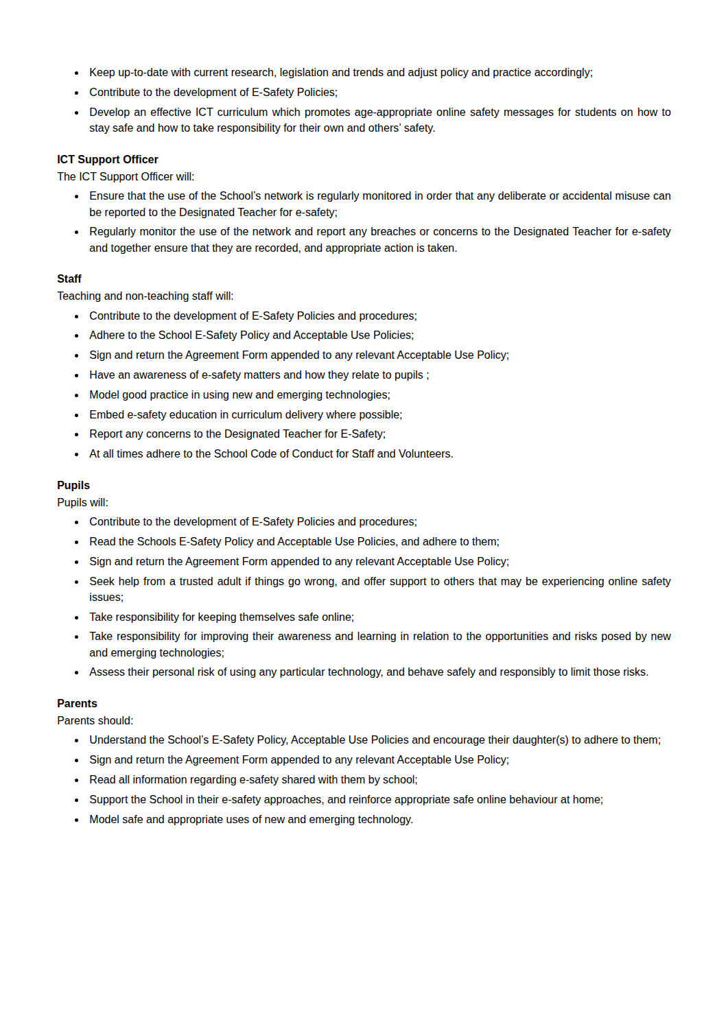Keep up-to-date with current research, legislation and trends and adjust policy and practice accordingly;
Contribute to the development of E-Safety Policies;
Develop an effective ICT curriculum which promotes age-appropriate online safety messages for students on how to stay safe and how to take responsibility for their own and others’ safety.
ICT Support Officer
The ICT Support Officer will:
Ensure that the use of the School’s network is regularly monitored in order that any deliberate or accidental misuse can be reported to the Designated Teacher for e-safety;
Regularly monitor the use of the network and report any breaches or concerns to the Designated Teacher for e-safety and together ensure that they are recorded, and appropriate action is taken.
Staff
Teaching and non-teaching staff will:
Contribute to the development of E-Safety Policies and procedures;
Adhere to the School E-Safety Policy and Acceptable Use Policies;
Sign and return the Agreement Form appended to any relevant Acceptable Use Policy;
Have an awareness of e-safety matters and how they relate to pupils ;
Model good practice in using new and emerging technologies;
Embed e-safety education in curriculum delivery where possible;
Report any concerns to the Designated Teacher for E-Safety;
At all times adhere to the School Code of Conduct for Staff and Volunteers.
Pupils
Pupils will:
Contribute to the development of E-Safety Policies and procedures;
Read the Schools E-Safety Policy and Acceptable Use Policies, and adhere to them;
Sign and return the Agreement Form appended to any relevant Acceptable Use Policy;
Seek help from a trusted adult if things go wrong, and offer support to others that may be experiencing online safety issues;
Take responsibility for keeping themselves safe online;
Take responsibility for improving their awareness and learning in relation to the opportunities and risks posed by new and emerging technologies;
Assess their personal risk of using any particular technology, and behave safely and responsibly to limit those risks.
Parents
Parents should:
Understand the School’s E-Safety Policy, Acceptable Use Policies and encourage their daughter(s) to adhere to them;
Sign and return the Agreement Form appended to any relevant Acceptable Use Policy;
Read all information regarding e-safety shared with them by school;
Support the School in their e-safety approaches, and reinforce appropriate safe online behaviour at home;
Model safe and appropriate uses of new and emerging technology.